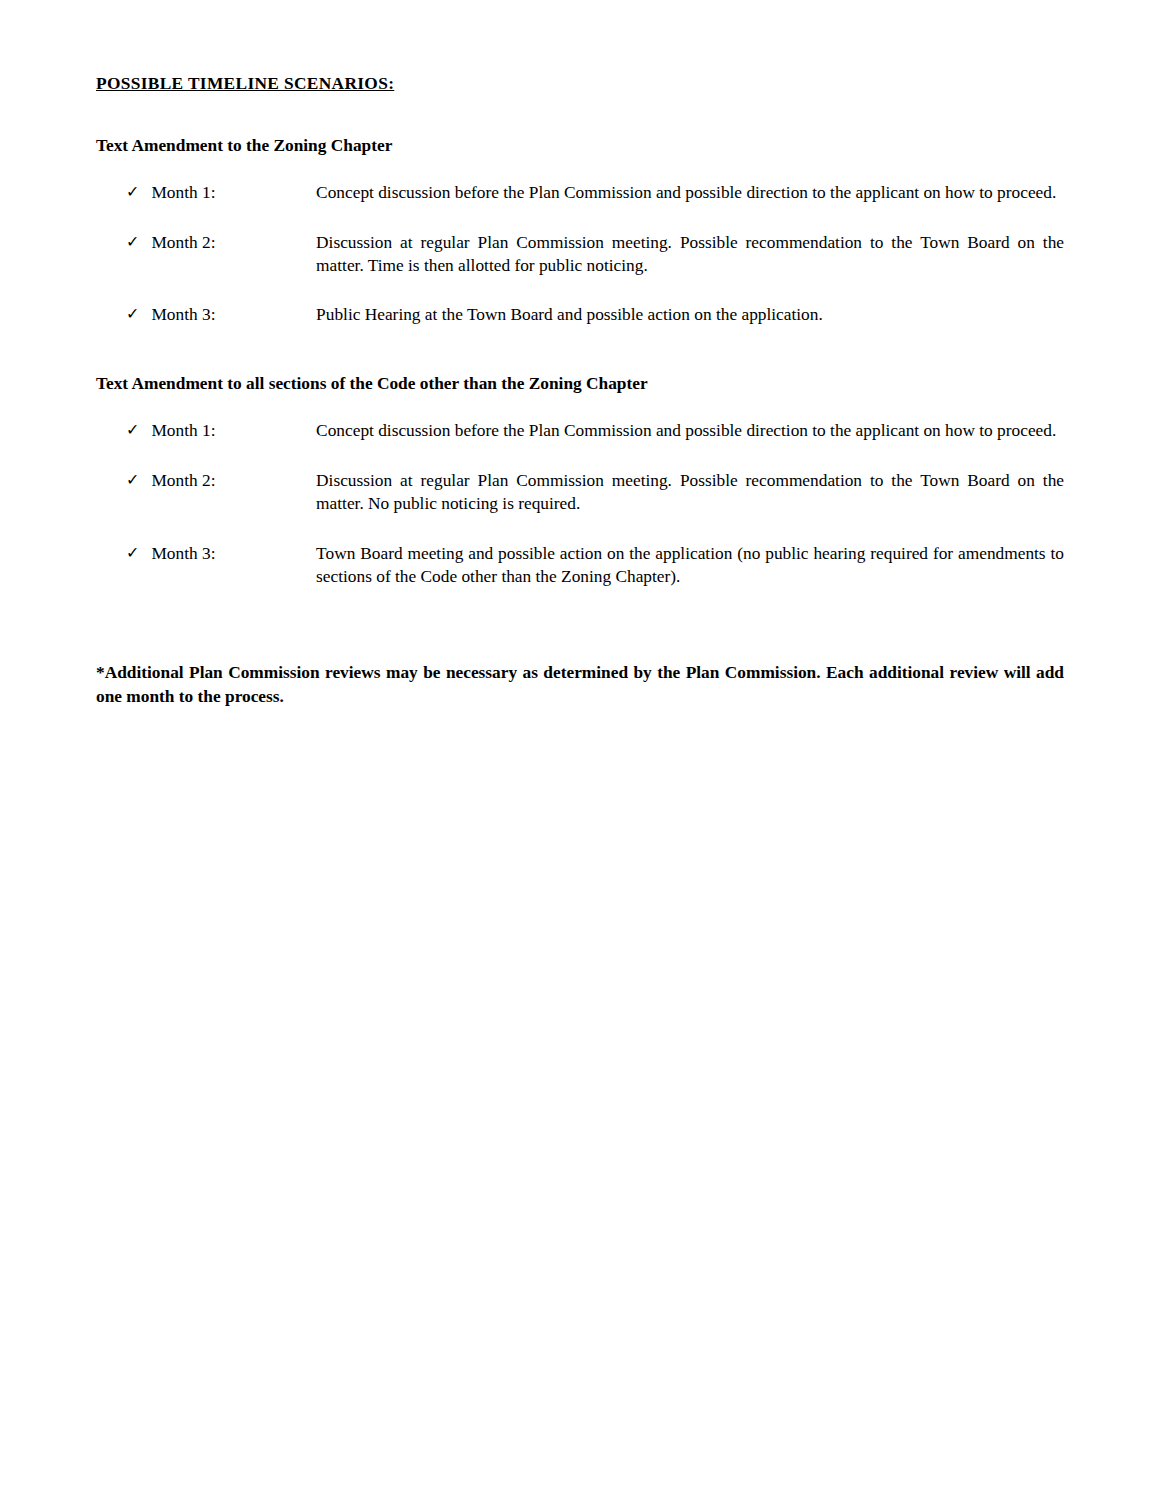POSSIBLE TIMELINE SCENARIOS:
Text Amendment to the Zoning Chapter
✓
Month 1:
Concept discussion before the Plan Commission and possible direction to the applicant on how to proceed.
✓
Month 2:
Discussion at regular Plan Commission meeting. Possible recommendation to the Town Board on the matter. Time is then allotted for public noticing.
✓
Month 3:
Public Hearing at the Town Board and possible action on the application.
Text Amendment to all sections of the Code other than the Zoning Chapter
✓
Month 1:
Concept discussion before the Plan Commission and possible direction to the applicant on how to proceed.
✓
Month 2:
Discussion at regular Plan Commission meeting. Possible recommendation to the Town Board on the matter. No public noticing is required.
✓
Month 3:
Town Board meeting and possible action on the application (no public hearing required for amendments to sections of the Code other than the Zoning Chapter).
*Additional Plan Commission reviews may be necessary as determined by the Plan Commission. Each additional review will add one month to the process.